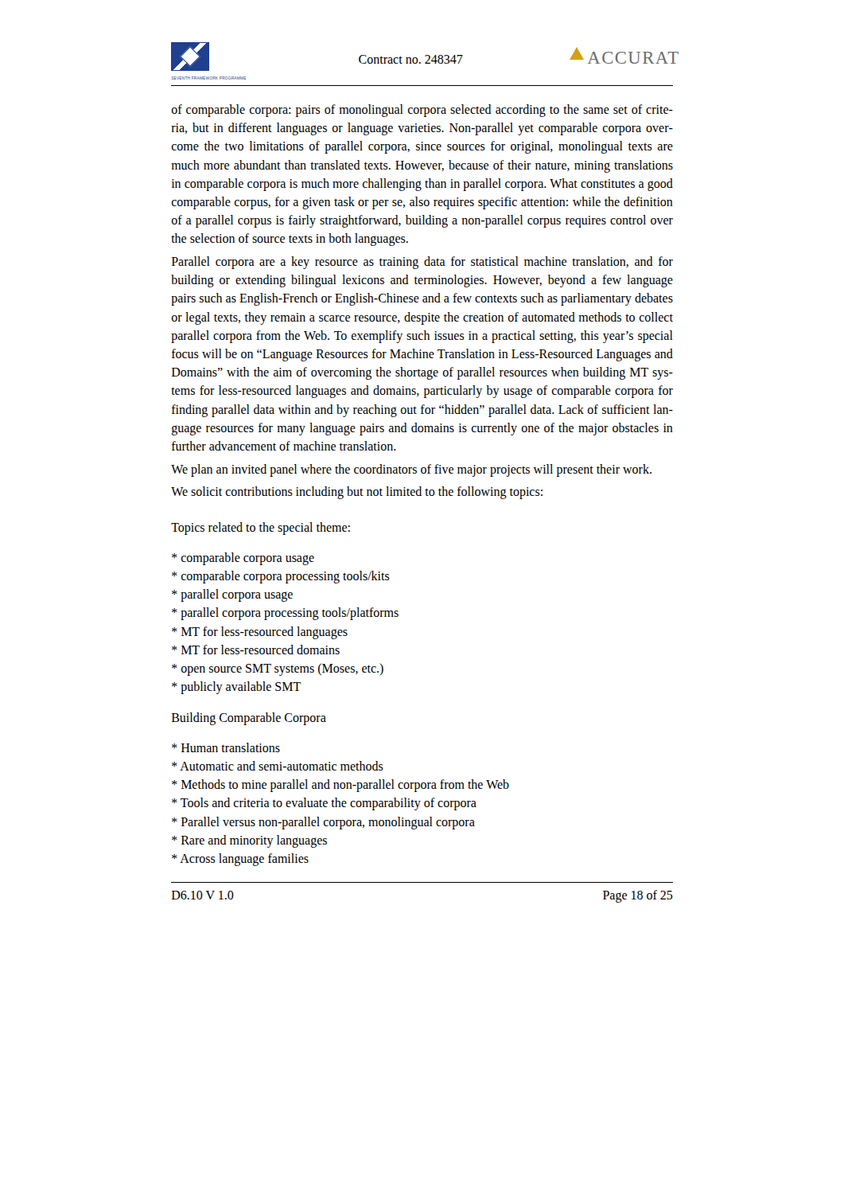SEVENTH FRAMEWORK PROGRAMME
Contract no. 248347
ACCURAT
of comparable corpora: pairs of monolingual corpora selected according to the same set of criteria, but in different languages or language varieties. Non-parallel yet comparable corpora overcome the two limitations of parallel corpora, since sources for original, monolingual texts are much more abundant than translated texts. However, because of their nature, mining translations in comparable corpora is much more challenging than in parallel corpora. What constitutes a good comparable corpus, for a given task or per se, also requires specific attention: while the definition of a parallel corpus is fairly straightforward, building a non-parallel corpus requires control over the selection of source texts in both languages.
Parallel corpora are a key resource as training data for statistical machine translation, and for building or extending bilingual lexicons and terminologies. However, beyond a few language pairs such as English-French or English-Chinese and a few contexts such as parliamentary debates or legal texts, they remain a scarce resource, despite the creation of automated methods to collect parallel corpora from the Web. To exemplify such issues in a practical setting, this year’s special focus will be on “Language Resources for Machine Translation in Less-Resourced Languages and Domains” with the aim of overcoming the shortage of parallel resources when building MT systems for less-resourced languages and domains, particularly by usage of comparable corpora for finding parallel data within and by reaching out for “hidden” parallel data. Lack of sufficient language resources for many language pairs and domains is currently one of the major obstacles in further advancement of machine translation.
We plan an invited panel where the coordinators of five major projects will present their work.
We solicit contributions including but not limited to the following topics:
Topics related to the special theme:
comparable corpora usage
comparable corpora processing tools/kits
parallel corpora usage
parallel corpora processing tools/platforms
MT for less-resourced languages
MT for less-resourced domains
open source SMT systems (Moses, etc.)
publicly available SMT
Building Comparable Corpora
Human translations
Automatic and semi-automatic methods
Methods to mine parallel and non-parallel corpora from the Web
Tools and criteria to evaluate the comparability of corpora
Parallel versus non-parallel corpora, monolingual corpora
Rare and minority languages
Across language families
D6.10 V 1.0
Page 18 of 25